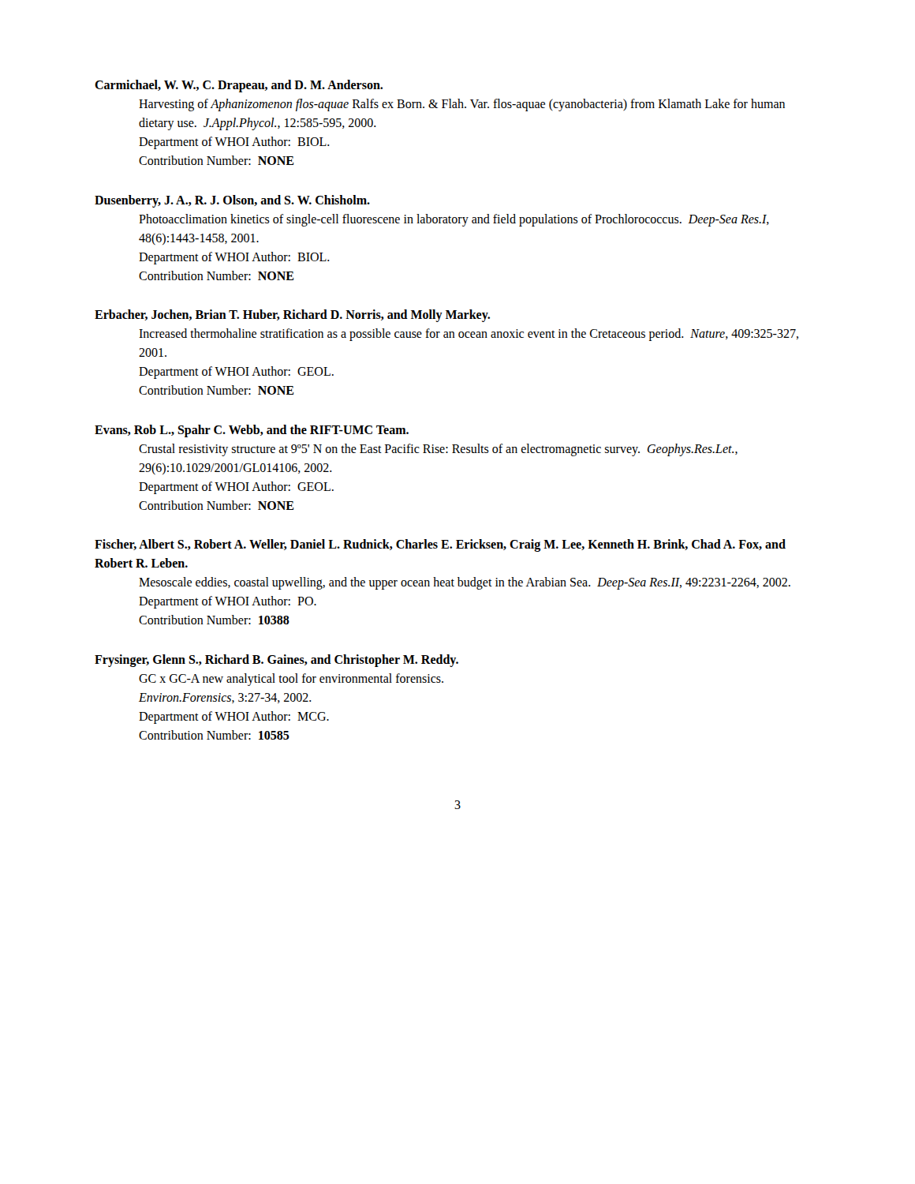Carmichael, W. W., C. Drapeau, and D. M. Anderson.
Harvesting of Aphanizomenon flos-aquae Ralfs ex Born. & Flah. Var. flos-aquae (cyanobacteria) from Klamath Lake for human dietary use. J.Appl.Phycol., 12:585-595, 2000.
Department of WHOI Author: BIOL.
Contribution Number: NONE
Dusenberry, J. A., R. J. Olson, and S. W. Chisholm.
Photoacclimation kinetics of single-cell fluorescene in laboratory and field populations of Prochlorococcus. Deep-Sea Res.I, 48(6):1443-1458, 2001.
Department of WHOI Author: BIOL.
Contribution Number: NONE
Erbacher, Jochen, Brian T. Huber, Richard D. Norris, and Molly Markey.
Increased thermohaline stratification as a possible cause for an ocean anoxic event in the Cretaceous period. Nature, 409:325-327, 2001.
Department of WHOI Author: GEOL.
Contribution Number: NONE
Evans, Rob L., Spahr C. Webb, and the RIFT-UMC Team.
Crustal resistivity structure at 9º5' N on the East Pacific Rise: Results of an electromagnetic survey. Geophys.Res.Let., 29(6):10.1029/2001/GL014106, 2002.
Department of WHOI Author: GEOL.
Contribution Number: NONE
Fischer, Albert S., Robert A. Weller, Daniel L. Rudnick, Charles E. Ericksen, Craig M. Lee, Kenneth H. Brink, Chad A. Fox, and Robert R. Leben.
Mesoscale eddies, coastal upwelling, and the upper ocean heat budget in the Arabian Sea. Deep-Sea Res.II, 49:2231-2264, 2002.
Department of WHOI Author: PO.
Contribution Number: 10388
Frysinger, Glenn S., Richard B. Gaines, and Christopher M. Reddy.
GC x GC-A new analytical tool for environmental forensics.
Environ.Forensics, 3:27-34, 2002.
Department of WHOI Author: MCG.
Contribution Number: 10585
3